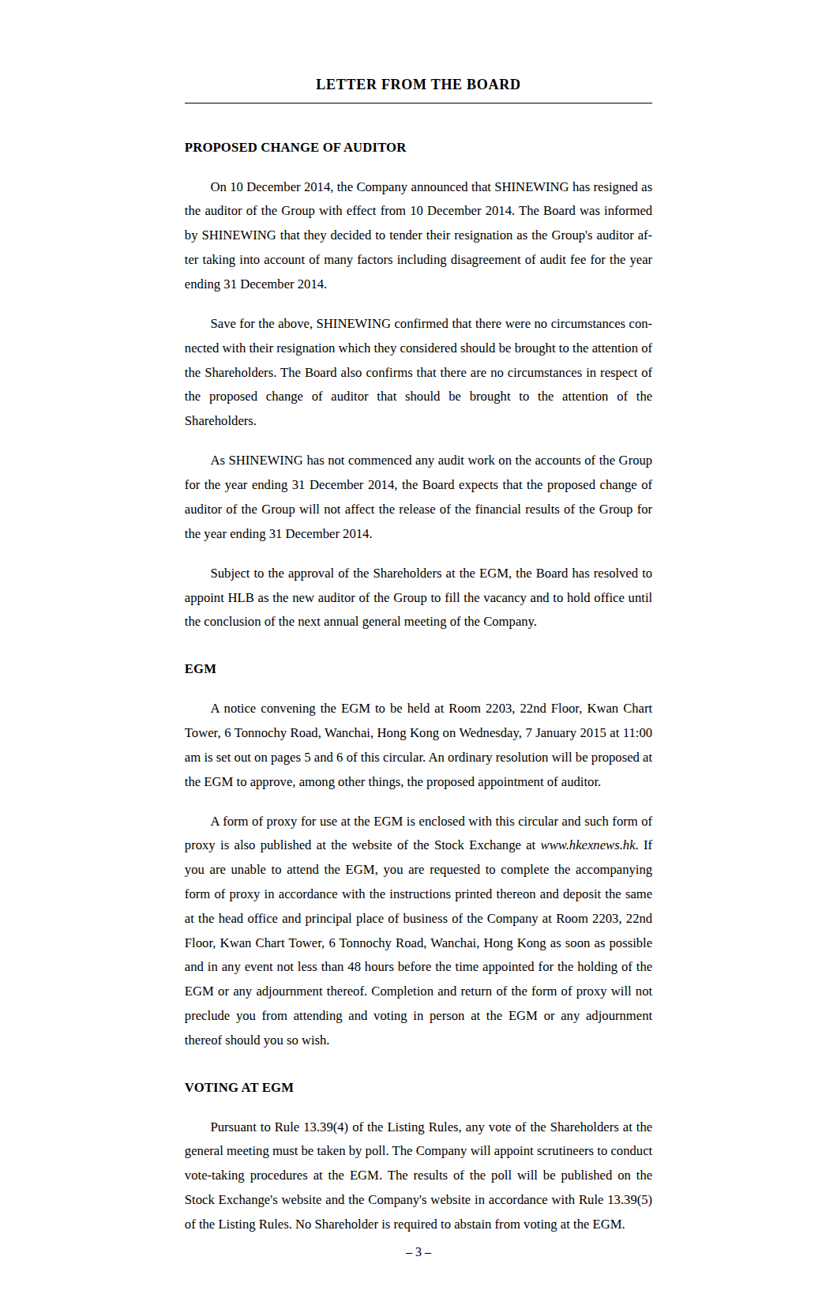LETTER FROM THE BOARD
PROPOSED CHANGE OF AUDITOR
On 10 December 2014, the Company announced that SHINEWING has resigned as the auditor of the Group with effect from 10 December 2014. The Board was informed by SHINEWING that they decided to tender their resignation as the Group's auditor after taking into account of many factors including disagreement of audit fee for the year ending 31 December 2014.
Save for the above, SHINEWING confirmed that there were no circumstances connected with their resignation which they considered should be brought to the attention of the Shareholders. The Board also confirms that there are no circumstances in respect of the proposed change of auditor that should be brought to the attention of the Shareholders.
As SHINEWING has not commenced any audit work on the accounts of the Group for the year ending 31 December 2014, the Board expects that the proposed change of auditor of the Group will not affect the release of the financial results of the Group for the year ending 31 December 2014.
Subject to the approval of the Shareholders at the EGM, the Board has resolved to appoint HLB as the new auditor of the Group to fill the vacancy and to hold office until the conclusion of the next annual general meeting of the Company.
EGM
A notice convening the EGM to be held at Room 2203, 22nd Floor, Kwan Chart Tower, 6 Tonnochy Road, Wanchai, Hong Kong on Wednesday, 7 January 2015 at 11:00 am is set out on pages 5 and 6 of this circular. An ordinary resolution will be proposed at the EGM to approve, among other things, the proposed appointment of auditor.
A form of proxy for use at the EGM is enclosed with this circular and such form of proxy is also published at the website of the Stock Exchange at www.hkexnews.hk. If you are unable to attend the EGM, you are requested to complete the accompanying form of proxy in accordance with the instructions printed thereon and deposit the same at the head office and principal place of business of the Company at Room 2203, 22nd Floor, Kwan Chart Tower, 6 Tonnochy Road, Wanchai, Hong Kong as soon as possible and in any event not less than 48 hours before the time appointed for the holding of the EGM or any adjournment thereof. Completion and return of the form of proxy will not preclude you from attending and voting in person at the EGM or any adjournment thereof should you so wish.
VOTING AT EGM
Pursuant to Rule 13.39(4) of the Listing Rules, any vote of the Shareholders at the general meeting must be taken by poll. The Company will appoint scrutineers to conduct vote-taking procedures at the EGM. The results of the poll will be published on the Stock Exchange's website and the Company's website in accordance with Rule 13.39(5) of the Listing Rules. No Shareholder is required to abstain from voting at the EGM.
– 3 –